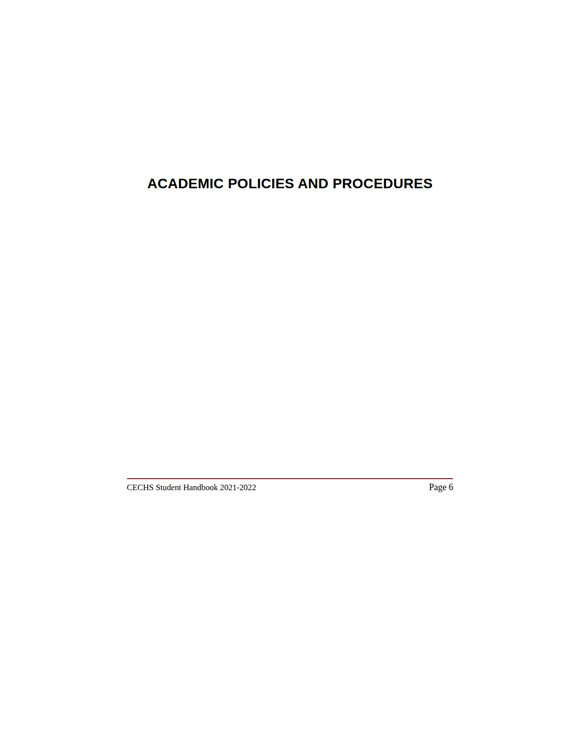ACADEMIC POLICIES AND PROCEDURES
CECHS Student Handbook 2021-2022 Page 6